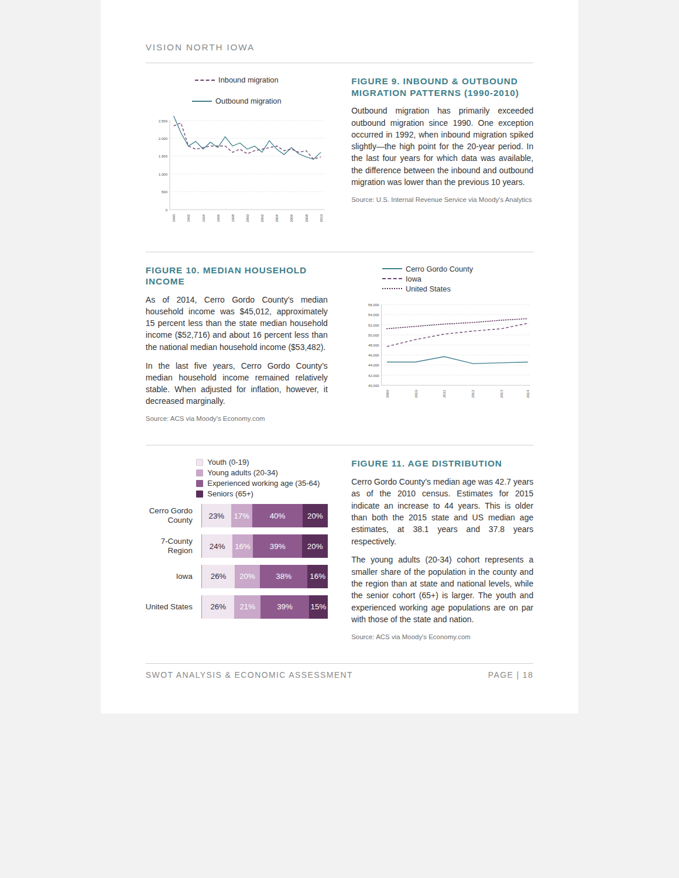Vision North Iowa
Inbound migration Outbound migration
2,500 2,000 1,500 1,000 500 0 1990 1992 1994 1996 1998 2000 2002 2004 2006 2008 2010
Figure 9. Inbound & Outbound
Migration Patterns (1990-2010)
Outbound migration has primarily exceeded outbound migration since 1990. One exception occurred in 1992, when inbound migration spiked slightly—the high point for the 20-year period. In the last four years for which data was available, the difference between the inbound and outbound migration was lower than the previous 10 years.
Source: U.S. Internal Revenue Service via Moody's Analytics
Figure 10. Median Household Income
As of 2014, Cerro Gordo County’s median household income was $45,012, approximately 15 percent less than the state median household income ($52,716) and about 16 percent less than the national median household income ($53,482).
In the last five years, Cerro Gordo County’s median household income remained relatively stable. When adjusted for inflation, however, it decreased marginally.
Source: ACS via Moody's Economy.com
Cerro Gordo County Iowa United States
56,000 54,000 52,000 50,000 48,000 46,000 44,000 42,000 40,000 2009 2010 2011 2012 2013 2014
Youth (0-19) Young adults (20-34) Experienced working age (35-64) Seniors (65+)
Cerro Gordo
County
23%
17%
40%
20%
7-County
Region
24%
16%
39%
20%
Iowa
26%
20%
38%
16%
United States
26%
21%
39%
15%
Figure 11. Age Distribution
Cerro Gordo County’s median age was 42.7 years as of the 2010 census. Estimates for 2015 indicate an increase to 44 years. This is older than both the 2015 state and US median age estimates, at 38.1 years and 37.8 years respectively.
The young adults (20-34) cohort represents a smaller share of the population in the county and the region than at state and national levels, while the senior cohort (65+) is larger. The youth and experienced working age populations are on par with those of the state and nation.
Source: ACS via Moody's Economy.com
SWOT Analysis & Economic Assessment Page | 18